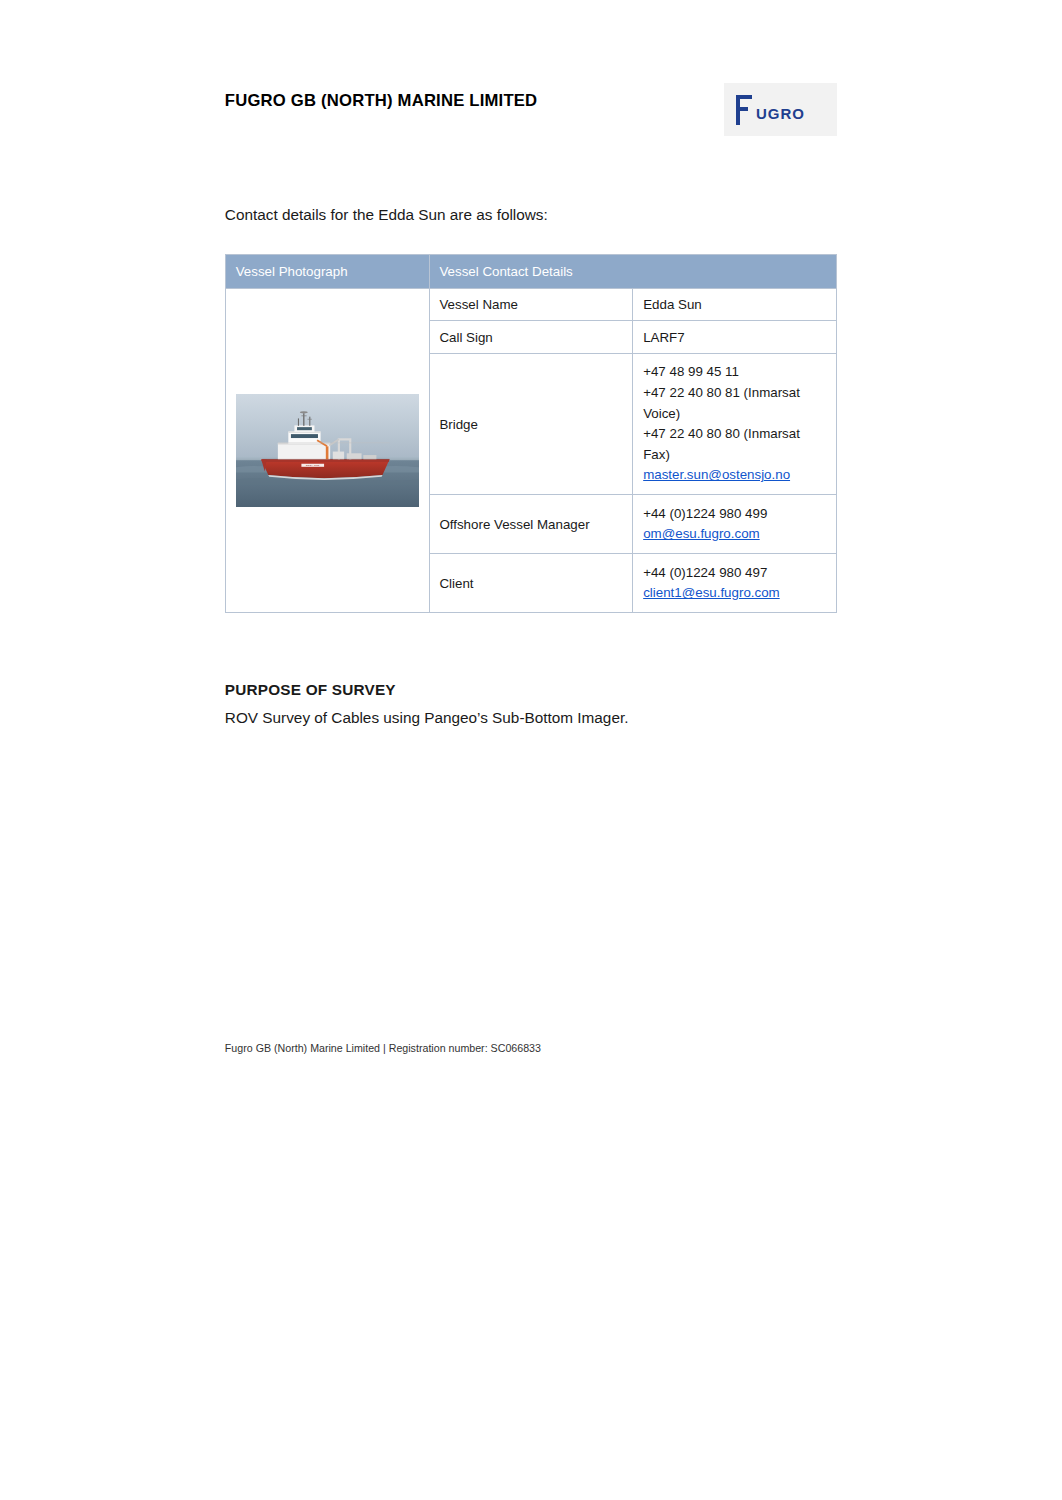FUGRO GB (NORTH) MARINE LIMITED
UGRO
Contact details for the Edda Sun are as follows:
| Vessel Photograph | Vessel Contact Details |
| --- | --- |
| EDDA SUN | Vessel Name | Edda Sun |
| Call Sign | LARF7 |
| Bridge | +47 48 99 45 11 +47 22 40 80 81 (Inmarsat Voice) +47 22 40 80 80 (Inmarsat Fax) master.sun@ostensjo.no |
| Offshore Vessel Manager | +44 (0)1224 980 499 om@esu.fugro.com |
| Client | +44 (0)1224 980 497 client1@esu.fugro.com |
PURPOSE OF SURVEY
ROV Survey of Cables using Pangeo’s Sub-Bottom Imager.
Fugro GB (North) Marine Limited | Registration number: SC066833